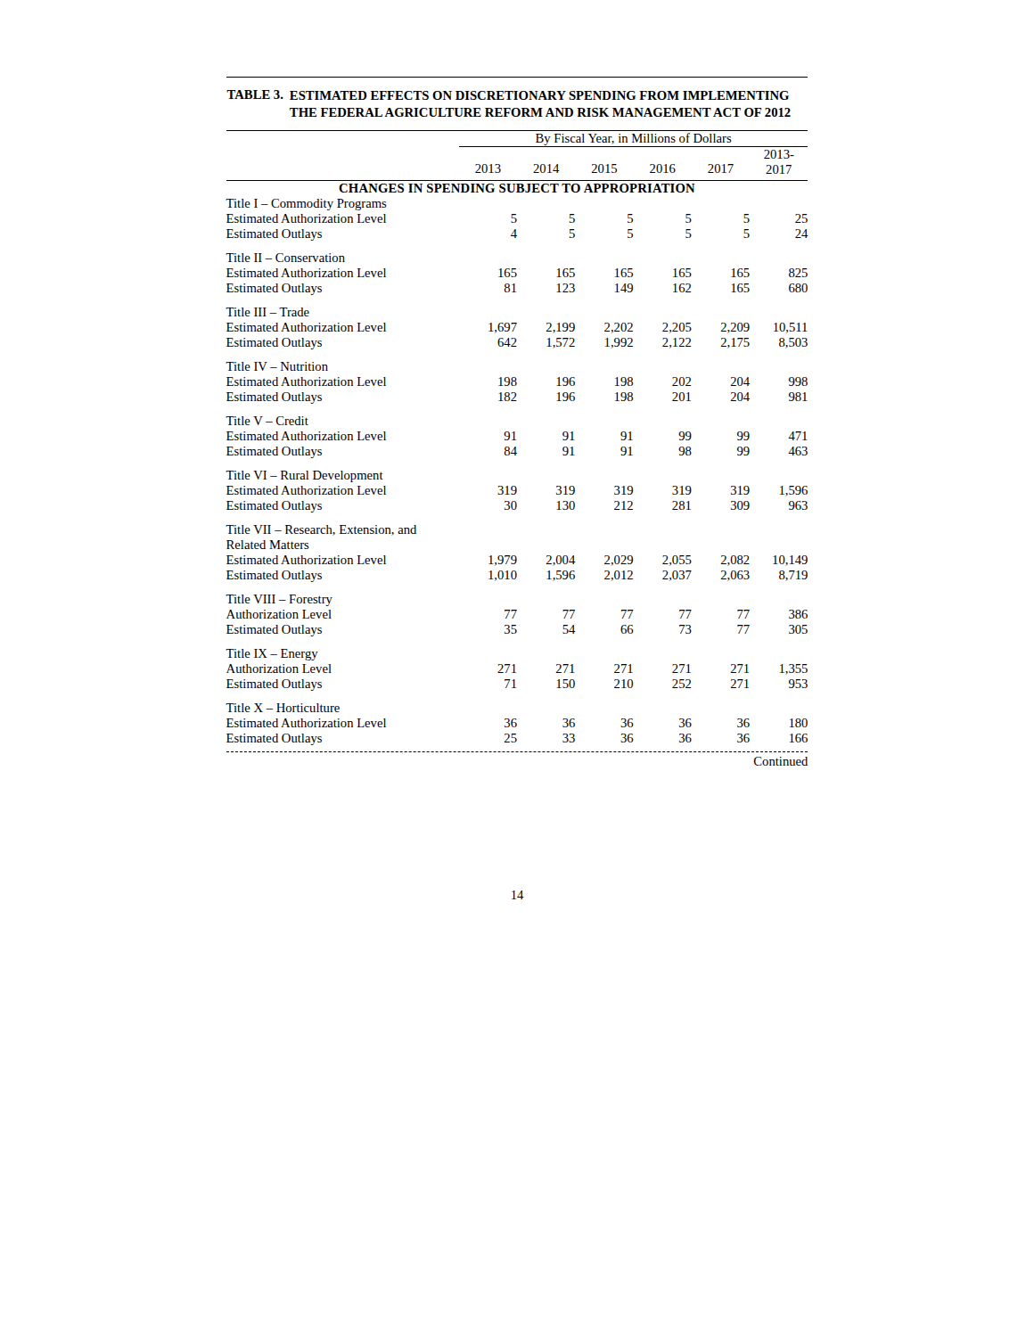| TABLE 3. | ESTIMATED EFFECTS ON DISCRETIONARY SPENDING FROM IMPLEMENTING THE FEDERAL AGRICULTURE REFORM AND RISK MANAGEMENT ACT OF 2012 |
| | By Fiscal Year, in Millions of Dollars |
| | | | | | | 2013- |
| | 2013 | 2014 | 2015 | 2016 | 2017 | 2017 |
| CHANGES IN SPENDING SUBJECT TO APPROPRIATION |
| Title I – Commodity Programs | |
| Estimated Authorization Level | 5 | 5 | 5 | 5 | 5 | 25 |
| Estimated Outlays | 4 | 5 | 5 | 5 | 5 | 24 |
| Title II – Conservation | |
| Estimated Authorization Level | 165 | 165 | 165 | 165 | 165 | 825 |
| Estimated Outlays | 81 | 123 | 149 | 162 | 165 | 680 |
| Title III – Trade | |
| Estimated Authorization Level | 1,697 | 2,199 | 2,202 | 2,205 | 2,209 | 10,511 |
| Estimated Outlays | 642 | 1,572 | 1,992 | 2,122 | 2,175 | 8,503 |
| Title IV – Nutrition | |
| Estimated Authorization Level | 198 | 196 | 198 | 202 | 204 | 998 |
| Estimated Outlays | 182 | 196 | 198 | 201 | 204 | 981 |
| Title V – Credit | |
| Estimated Authorization Level | 91 | 91 | 91 | 99 | 99 | 471 |
| Estimated Outlays | 84 | 91 | 91 | 98 | 99 | 463 |
| Title VI – Rural Development | |
| Estimated Authorization Level | 319 | 319 | 319 | 319 | 319 | 1,596 |
| Estimated Outlays | 30 | 130 | 212 | 281 | 309 | 963 |
| Title VII – Research, Extension, and | |
| Related Matters | |
| Estimated Authorization Level | 1,979 | 2,004 | 2,029 | 2,055 | 2,082 | 10,149 |
| Estimated Outlays | 1,010 | 1,596 | 2,012 | 2,037 | 2,063 | 8,719 |
| Title VIII – Forestry | |
| Authorization Level | 77 | 77 | 77 | 77 | 77 | 386 |
| Estimated Outlays | 35 | 54 | 66 | 73 | 77 | 305 |
| Title IX – Energy | |
| Authorization Level | 271 | 271 | 271 | 271 | 271 | 1,355 |
| Estimated Outlays | 71 | 150 | 210 | 252 | 271 | 953 |
| Title X – Horticulture | |
| Estimated Authorization Level | 36 | 36 | 36 | 36 | 36 | 180 |
| Estimated Outlays | 25 | 33 | 36 | 36 | 36 | 166 |
Continued
14